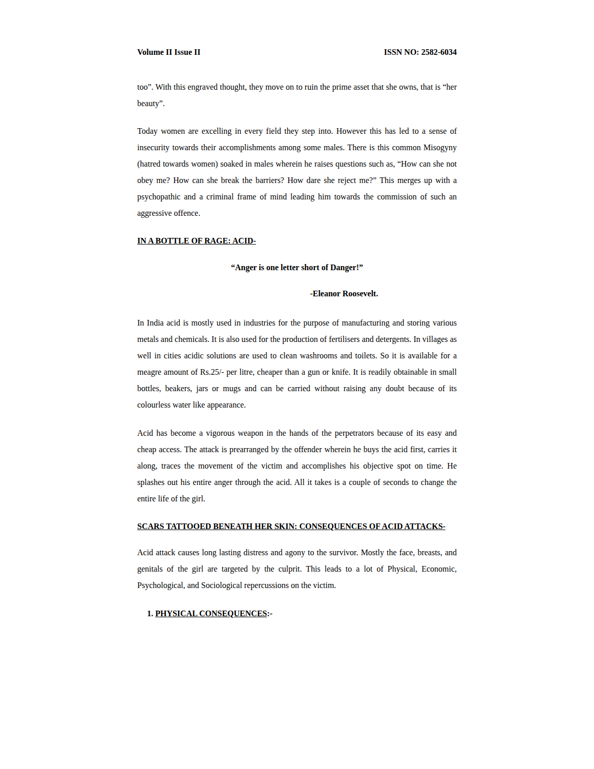Volume II Issue II ISSN NO: 2582-6034
too”. With this engraved thought, they move on to ruin the prime asset that she owns, that is “her beauty”.
Today women are excelling in every field they step into. However this has led to a sense of insecurity towards their accomplishments among some males. There is this common Misogyny (hatred towards women) soaked in males wherein he raises questions such as, “How can she not obey me? How can she break the barriers? How dare she reject me?” This merges up with a psychopathic and a criminal frame of mind leading him towards the commission of such an aggressive offence.
IN A BOTTLE OF RAGE: ACID-
“Anger is one letter short of Danger!”
-Eleanor Roosevelt.
In India acid is mostly used in industries for the purpose of manufacturing and storing various metals and chemicals. It is also used for the production of fertilisers and detergents. In villages as well in cities acidic solutions are used to clean washrooms and toilets. So it is available for a meagre amount of Rs.25/- per litre, cheaper than a gun or knife. It is readily obtainable in small bottles, beakers, jars or mugs and can be carried without raising any doubt because of its colourless water like appearance.
Acid has become a vigorous weapon in the hands of the perpetrators because of its easy and cheap access. The attack is prearranged by the offender wherein he buys the acid first, carries it along, traces the movement of the victim and accomplishes his objective spot on time. He splashes out his entire anger through the acid. All it takes is a couple of seconds to change the entire life of the girl.
SCARS TATTOOED BENEATH HER SKIN: CONSEQUENCES OF ACID ATTACKS-
Acid attack causes long lasting distress and agony to the survivor. Mostly the face, breasts, and genitals of the girl are targeted by the culprit. This leads to a lot of Physical, Economic, Psychological, and Sociological repercussions on the victim.
PHYSICAL CONSEQUENCES:-